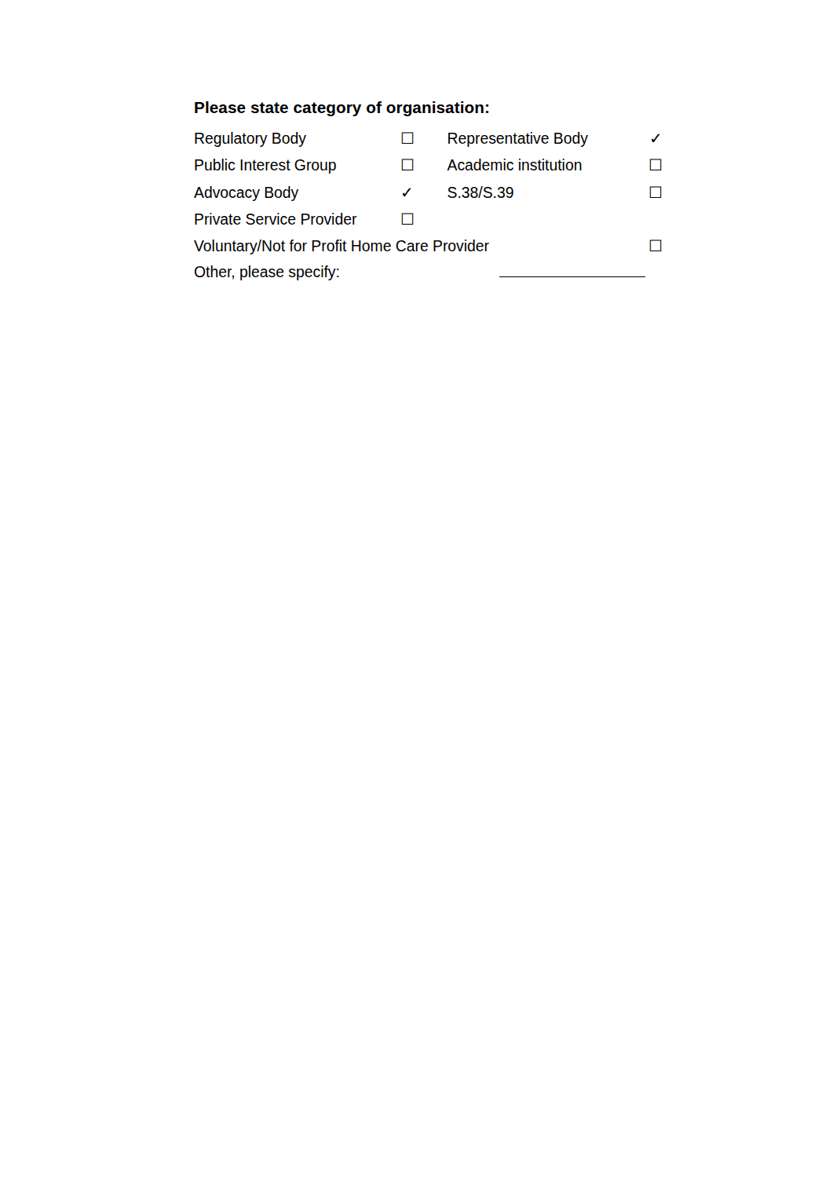Please state category of organisation:
| Regulatory Body | ☐ | Representative Body | ✓ |
| Public Interest Group | ☐ | Academic institution | ☐ |
| Advocacy Body | ✓ | S.38/S.39 | ☐ |
| Private Service Provider | ☐ | | |
| Voluntary/Not for Profit Home Care Provider | ☐ |
Other, please specify: